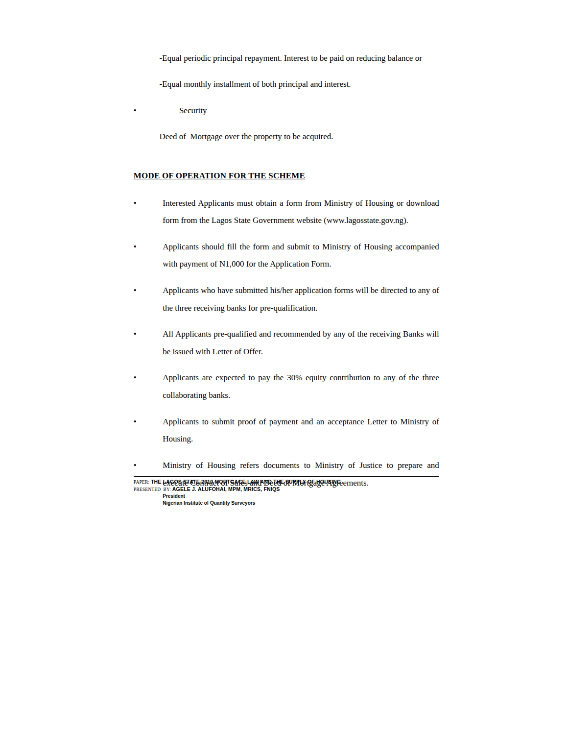-Equal periodic principal repayment. Interest to be paid on reducing balance or
-Equal monthly installment of both principal and interest.
•
Security
Deed of Mortgage over the property to be acquired.
MODE OF OPERATION FOR THE SCHEME
•
Interested Applicants must obtain a form from Ministry of Housing or download form from the Lagos State Government website (www.lagosstate.gov.ng).
•
Applicants should fill the form and submit to Ministry of Housing accompanied with payment of N1,000 for the Application Form.
•
Applicants who have submitted his/her application forms will be directed to any of the three receiving banks for pre-qualification.
•
All Applicants pre-qualified and recommended by any of the receiving Banks will be issued with Letter of Offer.
•
Applicants are expected to pay the 30% equity contribution to any of the three collaborating banks.
•
Applicants to submit proof of payment and an acceptance Letter to Ministry of Housing.
•
Ministry of Housing refers documents to Ministry of Justice to prepare and execute Contract of Sales and Deed of Mortgage Agreements.
PAPER: THE LAGOS STATE 2010 MORTGAGE LAW AND THE SUPPLY OF HOUSING
PRESENTED BY: AGELE J. ALUFOHAI, MPM, MRICS, FNIQS
President
Nigerian Institute of Quantity Surveyors